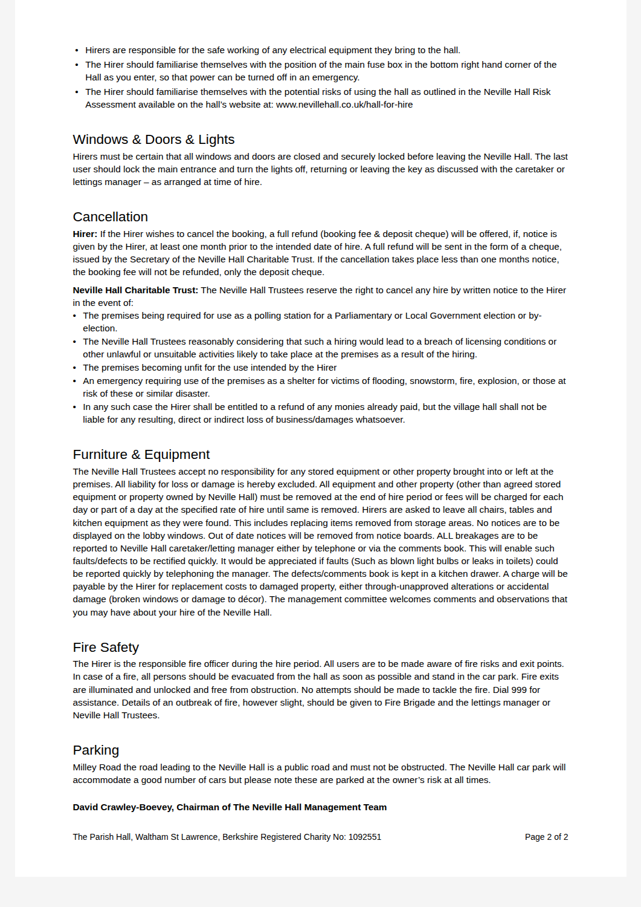Hirers are responsible for the safe working of any electrical equipment they bring to the hall.
The Hirer should familiarise themselves with the position of the main fuse box in the bottom right hand corner of the Hall as you enter, so that power can be turned off in an emergency.
The Hirer should familiarise themselves with the potential risks of using the hall as outlined in the Neville Hall Risk Assessment available on the hall’s website at: www.nevillehall.co.uk/hall-for-hire
Windows & Doors & Lights
Hirers must be certain that all windows and doors are closed and securely locked before leaving the Neville Hall. The last user should lock the main entrance and turn the lights off, returning or leaving the key as discussed with the caretaker or lettings manager – as arranged at time of hire.
Cancellation
Hirer: If the Hirer wishes to cancel the booking, a full refund (booking fee & deposit cheque) will be offered, if, notice is given by the Hirer, at least one month prior to the intended date of hire. A full refund will be sent in the form of a cheque, issued by the Secretary of the Neville Hall Charitable Trust. If the cancellation takes place less than one months notice, the booking fee will not be refunded, only the deposit cheque.
Neville Hall Charitable Trust: The Neville Hall Trustees reserve the right to cancel any hire by written notice to the Hirer in the event of:
The premises being required for use as a polling station for a Parliamentary or Local Government election or by-election.
The Neville Hall Trustees reasonably considering that such a hiring would lead to a breach of licensing conditions or other unlawful or unsuitable activities likely to take place at the premises as a result of the hiring.
The premises becoming unfit for the use intended by the Hirer
An emergency requiring use of the premises as a shelter for victims of flooding, snowstorm, fire, explosion, or those at risk of these or similar disaster.
In any such case the Hirer shall be entitled to a refund of any monies already paid, but the village hall shall not be liable for any resulting, direct or indirect loss of business/damages whatsoever.
Furniture & Equipment
The Neville Hall Trustees accept no responsibility for any stored equipment or other property brought into or left at the premises. All liability for loss or damage is hereby excluded. All equipment and other property (other than agreed stored equipment or property owned by Neville Hall) must be removed at the end of hire period or fees will be charged for each day or part of a day at the specified rate of hire until same is removed. Hirers are asked to leave all chairs, tables and kitchen equipment as they were found. This includes replacing items removed from storage areas. No notices are to be displayed on the lobby windows. Out of date notices will be removed from notice boards. ALL breakages are to be reported to Neville Hall caretaker/letting manager either by telephone or via the comments book. This will enable such faults/defects to be rectified quickly. It would be appreciated if faults (Such as blown light bulbs or leaks in toilets) could be reported quickly by telephoning the manager. The defects/comments book is kept in a kitchen drawer. A charge will be payable by the Hirer for replacement costs to damaged property, either through-unapproved alterations or accidental damage (broken windows or damage to décor). The management committee welcomes comments and observations that you may have about your hire of the Neville Hall.
Fire Safety
The Hirer is the responsible fire officer during the hire period. All users are to be made aware of fire risks and exit points. In case of a fire, all persons should be evacuated from the hall as soon as possible and stand in the car park. Fire exits are illuminated and unlocked and free from obstruction. No attempts should be made to tackle the fire. Dial 999 for assistance. Details of an outbreak of fire, however slight, should be given to Fire Brigade and the lettings manager or Neville Hall Trustees.
Parking
Milley Road the road leading to the Neville Hall is a public road and must not be obstructed. The Neville Hall car park will accommodate a good number of cars but please note these are parked at the owner’s risk at all times.
David Crawley-Boevey, Chairman of The Neville Hall Management Team
The Parish Hall, Waltham St Lawrence, Berkshire Registered Charity No: 1092551 Page 2 of 2